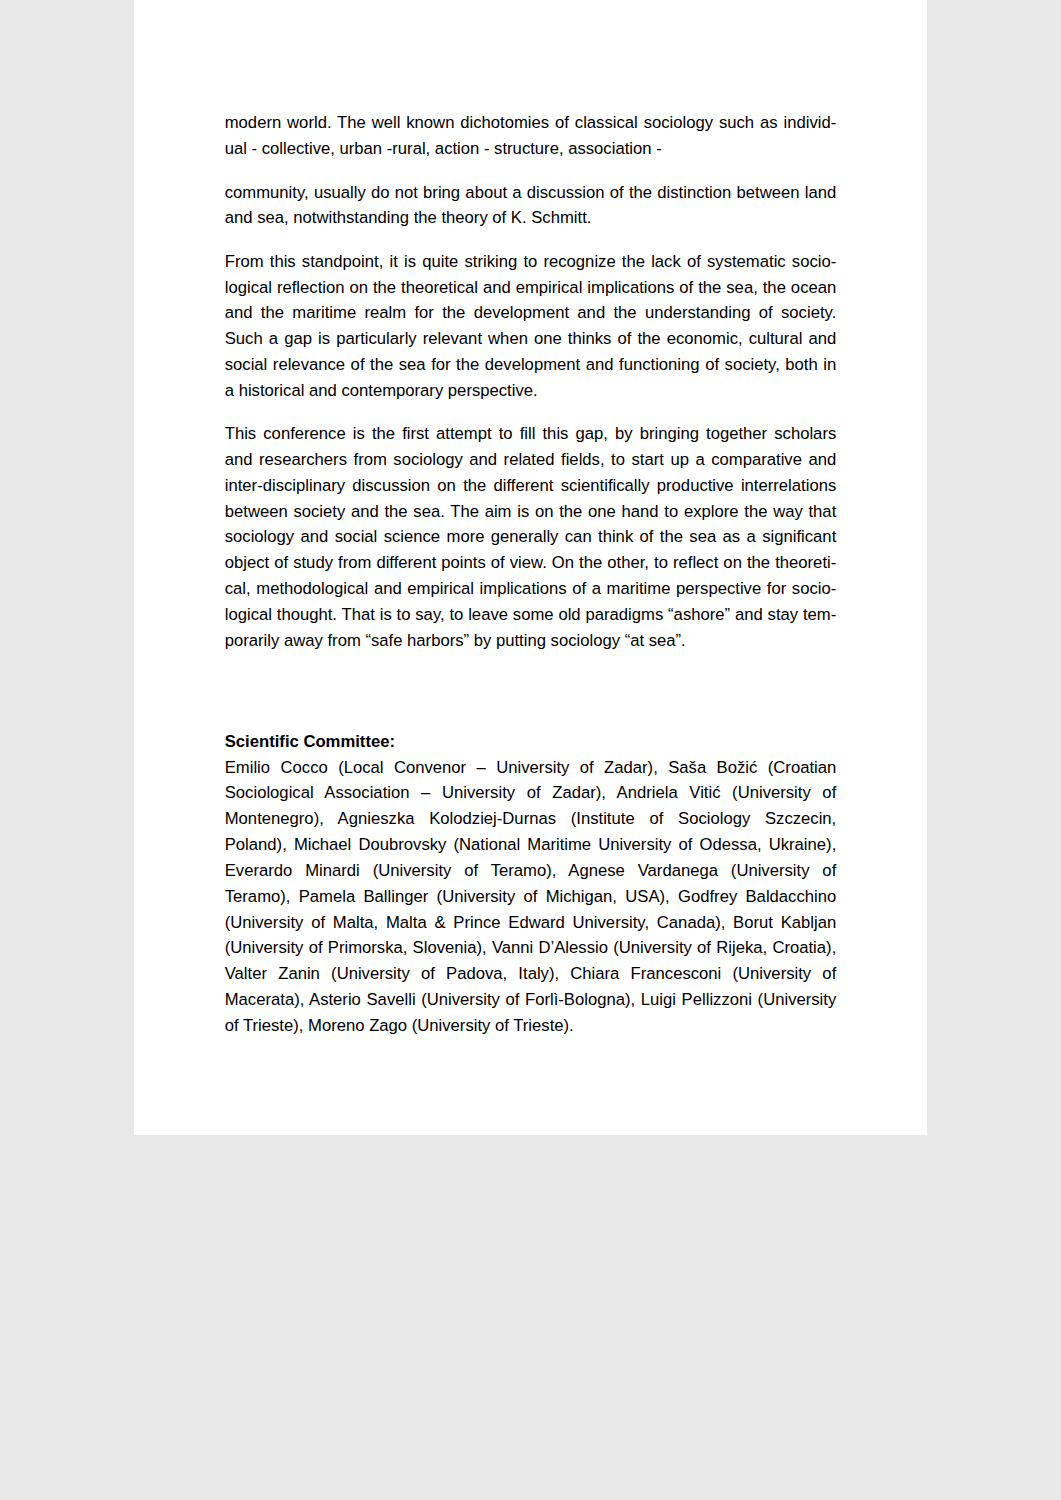modern world. The well known dichotomies of classical sociology such as individual - collective, urban -rural, action - structure, association -
community, usually do not bring about a discussion of the distinction between land and sea, notwithstanding the theory of K. Schmitt.
From this standpoint, it is quite striking to recognize the lack of systematic sociological reflection on the theoretical and empirical implications of the sea, the ocean and the maritime realm for the development and the understanding of society. Such a gap is particularly relevant when one thinks of the economic, cultural and social relevance of the sea for the development and functioning of society, both in a historical and contemporary perspective.
This conference is the first attempt to fill this gap, by bringing together scholars and researchers from sociology and related fields, to start up a comparative and inter-disciplinary discussion on the different scientifically productive interrelations between society and the sea. The aim is on the one hand to explore the way that sociology and social science more generally can think of the sea as a significant object of study from different points of view. On the other, to reflect on the theoretical, methodological and empirical implications of a maritime perspective for sociological thought. That is to say, to leave some old paradigms “ashore” and stay temporarily away from “safe harbors” by putting sociology “at sea”.
Scientific Committee:
Emilio Cocco (Local Convenor – University of Zadar), Saša Božić (Croatian Sociological Association – University of Zadar), Andriela Vitić (University of Montenegro), Agnieszka Kolodziej-Durnas (Institute of Sociology Szczecin, Poland), Michael Doubrovsky (National Maritime University of Odessa, Ukraine), Everardo Minardi (University of Teramo), Agnese Vardanega (University of Teramo), Pamela Ballinger (University of Michigan, USA), Godfrey Baldacchino (University of Malta, Malta & Prince Edward University, Canada), Borut Kabljan (University of Primorska, Slovenia), Vanni D’Alessio (University of Rijeka, Croatia), Valter Zanin (University of Padova, Italy), Chiara Francesconi (University of Macerata), Asterio Savelli (University of Forlì-Bologna), Luigi Pellizzoni (University of Trieste), Moreno Zago (University of Trieste).